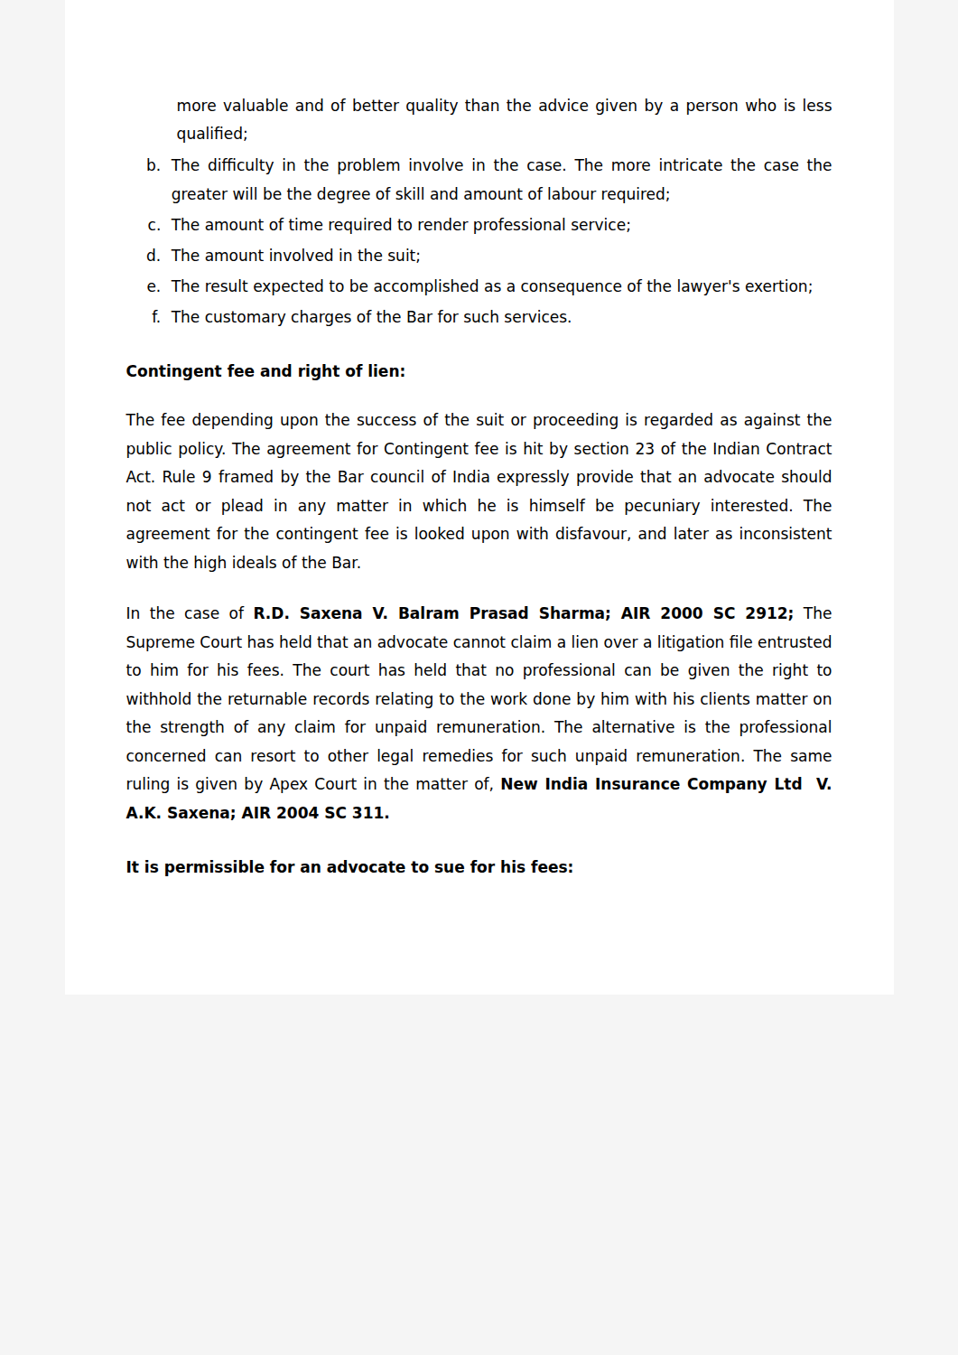more valuable and of better quality than the advice given by a person who is less qualified;
The difficulty in the problem involve in the case. The more intricate the case the greater will be the degree of skill and amount of labour required;
The amount of time required to render professional service;
The amount involved in the suit;
The result expected to be accomplished as a consequence of the lawyer's exertion;
The customary charges of the Bar for such services.
Contingent fee and right of lien:
The fee depending upon the success of the suit or proceeding is regarded as against the public policy. The agreement for Contingent fee is hit by section 23 of the Indian Contract Act. Rule 9 framed by the Bar council of India expressly provide that an advocate should not act or plead in any matter in which he is himself be pecuniary interested. The agreement for the contingent fee is looked upon with disfavour, and later as inconsistent with the high ideals of the Bar.
In the case of R.D. Saxena V. Balram Prasad Sharma; AIR 2000 SC 2912; The Supreme Court has held that an advocate cannot claim a lien over a litigation file entrusted to him for his fees. The court has held that no professional can be given the right to withhold the returnable records relating to the work done by him with his clients matter on the strength of any claim for unpaid remuneration. The alternative is the professional concerned can resort to other legal remedies for such unpaid remuneration. The same ruling is given by Apex Court in the matter of, New India Insurance Company Ltd V. A.K. Saxena; AIR 2004 SC 311.
It is permissible for an advocate to sue for his fees: